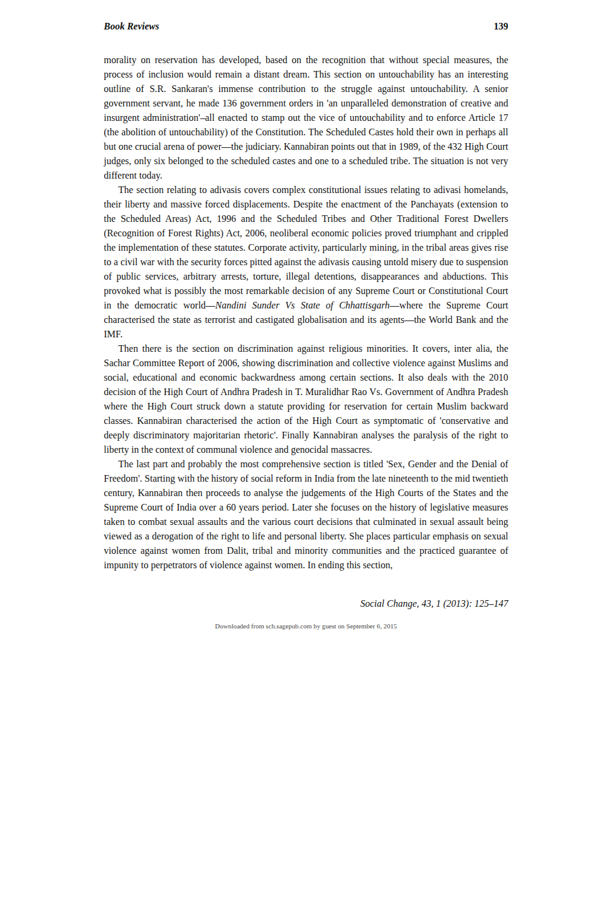Book Reviews 139
morality on reservation has developed, based on the recognition that without special measures, the process of inclusion would remain a distant dream. This section on untouchability has an interesting outline of S.R. Sankaran's immense contribution to the struggle against untouchability. A senior government servant, he made 136 government orders in 'an unparalleled demonstration of creative and insurgent administration'–all enacted to stamp out the vice of untouchability and to enforce Article 17 (the abolition of untouchability) of the Constitution. The Scheduled Castes hold their own in perhaps all but one crucial arena of power—the judiciary. Kannabiran points out that in 1989, of the 432 High Court judges, only six belonged to the scheduled castes and one to a scheduled tribe. The situation is not very different today.
The section relating to adivasis covers complex constitutional issues relating to adivasi homelands, their liberty and massive forced displacements. Despite the enactment of the Panchayats (extension to the Scheduled Areas) Act, 1996 and the Scheduled Tribes and Other Traditional Forest Dwellers (Recognition of Forest Rights) Act, 2006, neoliberal economic policies proved triumphant and crippled the implementation of these statutes. Corporate activity, particularly mining, in the tribal areas gives rise to a civil war with the security forces pitted against the adivasis causing untold misery due to suspension of public services, arbitrary arrests, torture, illegal detentions, disappearances and abductions. This provoked what is possibly the most remarkable decision of any Supreme Court or Constitutional Court in the democratic world—Nandini Sunder Vs State of Chhattisgarh—where the Supreme Court characterised the state as terrorist and castigated globalisation and its agents—the World Bank and the IMF.
Then there is the section on discrimination against religious minorities. It covers, inter alia, the Sachar Committee Report of 2006, showing discrimination and collective violence against Muslims and social, educational and economic backwardness among certain sections. It also deals with the 2010 decision of the High Court of Andhra Pradesh in T. Muralidhar Rao Vs. Government of Andhra Pradesh where the High Court struck down a statute providing for reservation for certain Muslim backward classes. Kannabiran characterised the action of the High Court as symptomatic of 'conservative and deeply discriminatory majoritarian rhetoric'. Finally Kannabiran analyses the paralysis of the right to liberty in the context of communal violence and genocidal massacres.
The last part and probably the most comprehensive section is titled 'Sex, Gender and the Denial of Freedom'. Starting with the history of social reform in India from the late nineteenth to the mid twentieth century, Kannabiran then proceeds to analyse the judgements of the High Courts of the States and the Supreme Court of India over a 60 years period. Later she focuses on the history of legislative measures taken to combat sexual assaults and the various court decisions that culminated in sexual assault being viewed as a derogation of the right to life and personal liberty. She places particular emphasis on sexual violence against women from Dalit, tribal and minority communities and the practiced guarantee of impunity to perpetrators of violence against women. In ending this section,
Social Change, 43, 1 (2013): 125–147 Downloaded from sch.sagepub.com by guest on September 6, 2015